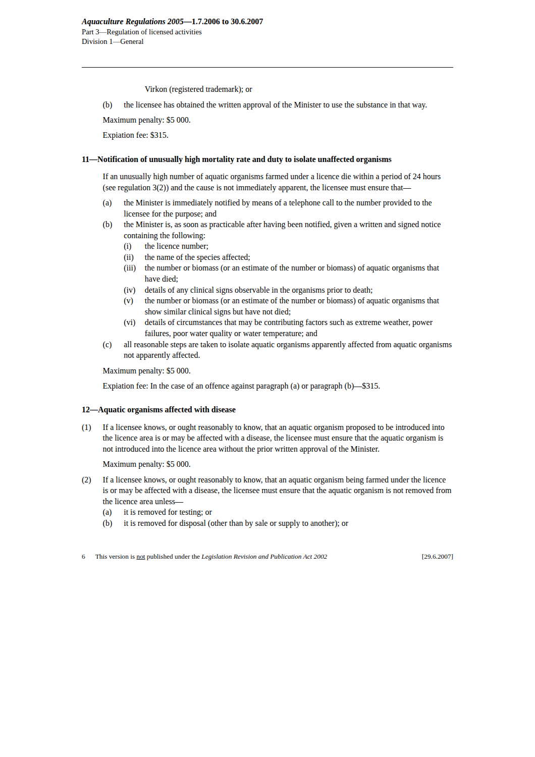Aquaculture Regulations 2005—1.7.2006 to 30.6.2007
Part 3—Regulation of licensed activities
Division 1—General
Virkon (registered trademark); or
(b) the licensee has obtained the written approval of the Minister to use the substance in that way.
Maximum penalty: $5 000.
Expiation fee: $315.
11—Notification of unusually high mortality rate and duty to isolate unaffected organisms
If an unusually high number of aquatic organisms farmed under a licence die within a period of 24 hours (see regulation 3(2)) and the cause is not immediately apparent, the licensee must ensure that—
(a) the Minister is immediately notified by means of a telephone call to the number provided to the licensee for the purpose; and
(b) the Minister is, as soon as practicable after having been notified, given a written and signed notice containing the following:
(i) the licence number;
(ii) the name of the species affected;
(iii) the number or biomass (or an estimate of the number or biomass) of aquatic organisms that have died;
(iv) details of any clinical signs observable in the organisms prior to death;
(v) the number or biomass (or an estimate of the number or biomass) of aquatic organisms that show similar clinical signs but have not died;
(vi) details of circumstances that may be contributing factors such as extreme weather, power failures, poor water quality or water temperature; and
(c) all reasonable steps are taken to isolate aquatic organisms apparently affected from aquatic organisms not apparently affected.
Maximum penalty: $5 000.
Expiation fee: In the case of an offence against paragraph (a) or paragraph (b)—$315.
12—Aquatic organisms affected with disease
(1) If a licensee knows, or ought reasonably to know, that an aquatic organism proposed to be introduced into the licence area is or may be affected with a disease, the licensee must ensure that the aquatic organism is not introduced into the licence area without the prior written approval of the Minister.
Maximum penalty: $5 000.
(2) If a licensee knows, or ought reasonably to know, that an aquatic organism being farmed under the licence is or may be affected with a disease, the licensee must ensure that the aquatic organism is not removed from the licence area unless—
(a) it is removed for testing; or
(b) it is removed for disposal (other than by sale or supply to another); or
6 This version is not published under the Legislation Revision and Publication Act 2002 [29.6.2007]